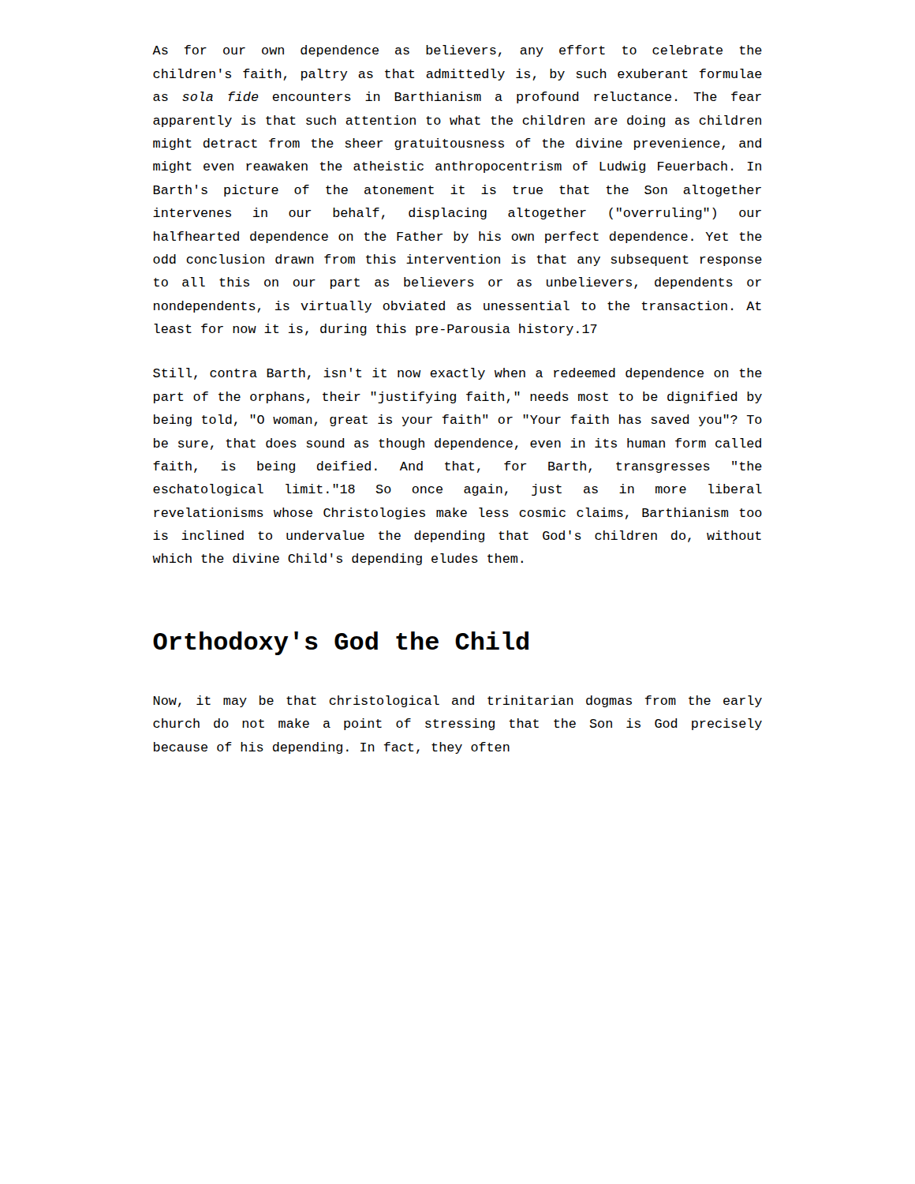As for our own dependence as believers, any effort to celebrate the children's faith, paltry as that admittedly is, by such exuberant formulae as sola fide encounters in Barthianism a profound reluctance. The fear apparently is that such attention to what the children are doing as children might detract from the sheer gratuitousness of the divine prevenience, and might even reawaken the atheistic anthropocentrism of Ludwig Feuerbach. In Barth's picture of the atonement it is true that the Son altogether intervenes in our behalf, displacing altogether ("overruling") our halfhearted dependence on the Father by his own perfect dependence. Yet the odd conclusion drawn from this intervention is that any subsequent response to all this on our part as believers or as unbelievers, dependents or nondependents, is virtually obviated as unessential to the transaction. At least for now it is, during this pre-Parousia history.17
Still, contra Barth, isn't it now exactly when a redeemed dependence on the part of the orphans, their "justifying faith," needs most to be dignified by being told, "O woman, great is your faith" or "Your faith has saved you"? To be sure, that does sound as though dependence, even in its human form called faith, is being deified. And that, for Barth, transgresses "the eschatological limit."18 So once again, just as in more liberal revelationisms whose Christologies make less cosmic claims, Barthianism too is inclined to undervalue the depending that God's children do, without which the divine Child's depending eludes them.
Orthodoxy's God the Child
Now, it may be that christological and trinitarian dogmas from the early church do not make a point of stressing that the Son is God precisely because of his depending. In fact, they often